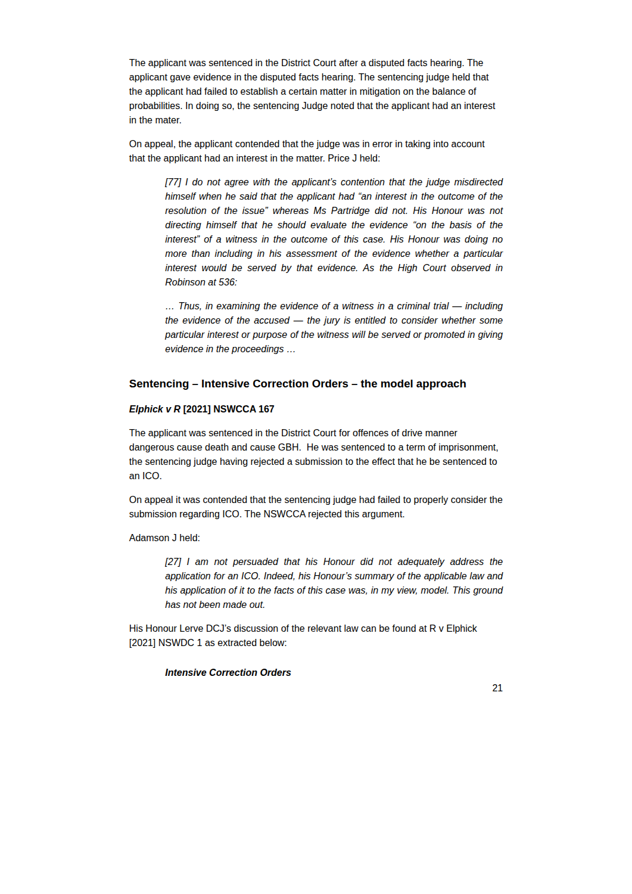The applicant was sentenced in the District Court after a disputed facts hearing. The applicant gave evidence in the disputed facts hearing. The sentencing judge held that the applicant had failed to establish a certain matter in mitigation on the balance of probabilities. In doing so, the sentencing Judge noted that the applicant had an interest in the mater.
On appeal, the applicant contended that the judge was in error in taking into account that the applicant had an interest in the matter. Price J held:
[77] I do not agree with the applicant’s contention that the judge misdirected himself when he said that the applicant had “an interest in the outcome of the resolution of the issue” whereas Ms Partridge did not. His Honour was not directing himself that he should evaluate the evidence “on the basis of the interest” of a witness in the outcome of this case. His Honour was doing no more than including in his assessment of the evidence whether a particular interest would be served by that evidence. As the High Court observed in Robinson at 536:
… Thus, in examining the evidence of a witness in a criminal trial — including the evidence of the accused — the jury is entitled to consider whether some particular interest or purpose of the witness will be served or promoted in giving evidence in the proceedings …
Sentencing – Intensive Correction Orders – the model approach
Elphick v R [2021] NSWCCA 167
The applicant was sentenced in the District Court for offences of drive manner dangerous cause death and cause GBH. He was sentenced to a term of imprisonment, the sentencing judge having rejected a submission to the effect that he be sentenced to an ICO.
On appeal it was contended that the sentencing judge had failed to properly consider the submission regarding ICO. The NSWCCA rejected this argument.
Adamson J held:
[27] I am not persuaded that his Honour did not adequately address the application for an ICO. Indeed, his Honour’s summary of the applicable law and his application of it to the facts of this case was, in my view, model. This ground has not been made out.
His Honour Lerve DCJ’s discussion of the relevant law can be found at R v Elphick [2021] NSWDC 1 as extracted below:
Intensive Correction Orders
21